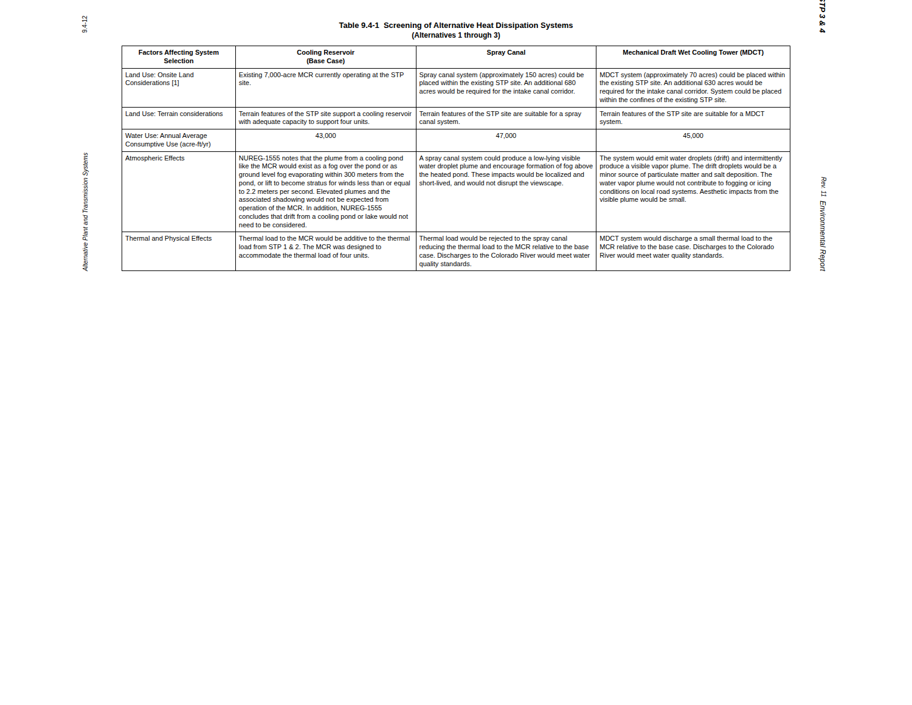9.4-12
Alternative Plant and Transmission Systems
STP 3 & 4
Rev. 11
Environmental Report
Table 9.4-1 Screening of Alternative Heat Dissipation Systems
(Alternatives 1 through 3)
| Factors Affecting System Selection | Cooling Reservoir (Base Case) | Spray Canal | Mechanical Draft Wet Cooling Tower (MDCT) |
| --- | --- | --- | --- |
| Land Use: Onsite Land Considerations [1] | Existing 7,000-acre MCR currently operating at the STP site. | Spray canal system (approximately 150 acres) could be placed within the existing STP site. An additional 680 acres would be required for the intake canal corridor. | MDCT system (approximately 70 acres) could be placed within the existing STP site. An additional 630 acres would be required for the intake canal corridor. System could be placed within the confines of the existing STP site. |
| Land Use: Terrain considerations | Terrain features of the STP site support a cooling reservoir with adequate capacity to support four units. | Terrain features of the STP site are suitable for a spray canal system. | Terrain features of the STP site are suitable for a MDCT system. |
| Water Use: Annual Average Consumptive Use (acre-ft/yr) | 43,000 | 47,000 | 45,000 |
| Atmospheric Effects | NUREG-1555 notes that the plume from a cooling pond like the MCR would exist as a fog over the pond or as ground level fog evaporating within 300 meters from the pond, or lift to become stratus for winds less than or equal to 2.2 meters per second. Elevated plumes and the associated shadowing would not be expected from operation of the MCR. In addition, NUREG-1555 concludes that drift from a cooling pond or lake would not need to be considered. | A spray canal system could produce a low-lying visible water droplet plume and encourage formation of fog above the heated pond. These impacts would be localized and short-lived, and would not disrupt the viewscape. | The system would emit water droplets (drift) and intermittently produce a visible vapor plume. The drift droplets would be a minor source of particulate matter and salt deposition. The water vapor plume would not contribute to fogging or icing conditions on local road systems. Aesthetic impacts from the visible plume would be small. |
| Thermal and Physical Effects | Thermal load to the MCR would be additive to the thermal load from STP 1 & 2. The MCR was designed to accommodate the thermal load of four units. | Thermal load would be rejected to the spray canal reducing the thermal load to the MCR relative to the base case. Discharges to the Colorado River would meet water quality standards. | MDCT system would discharge a small thermal load to the MCR relative to the base case. Discharges to the Colorado River would meet water quality standards. |